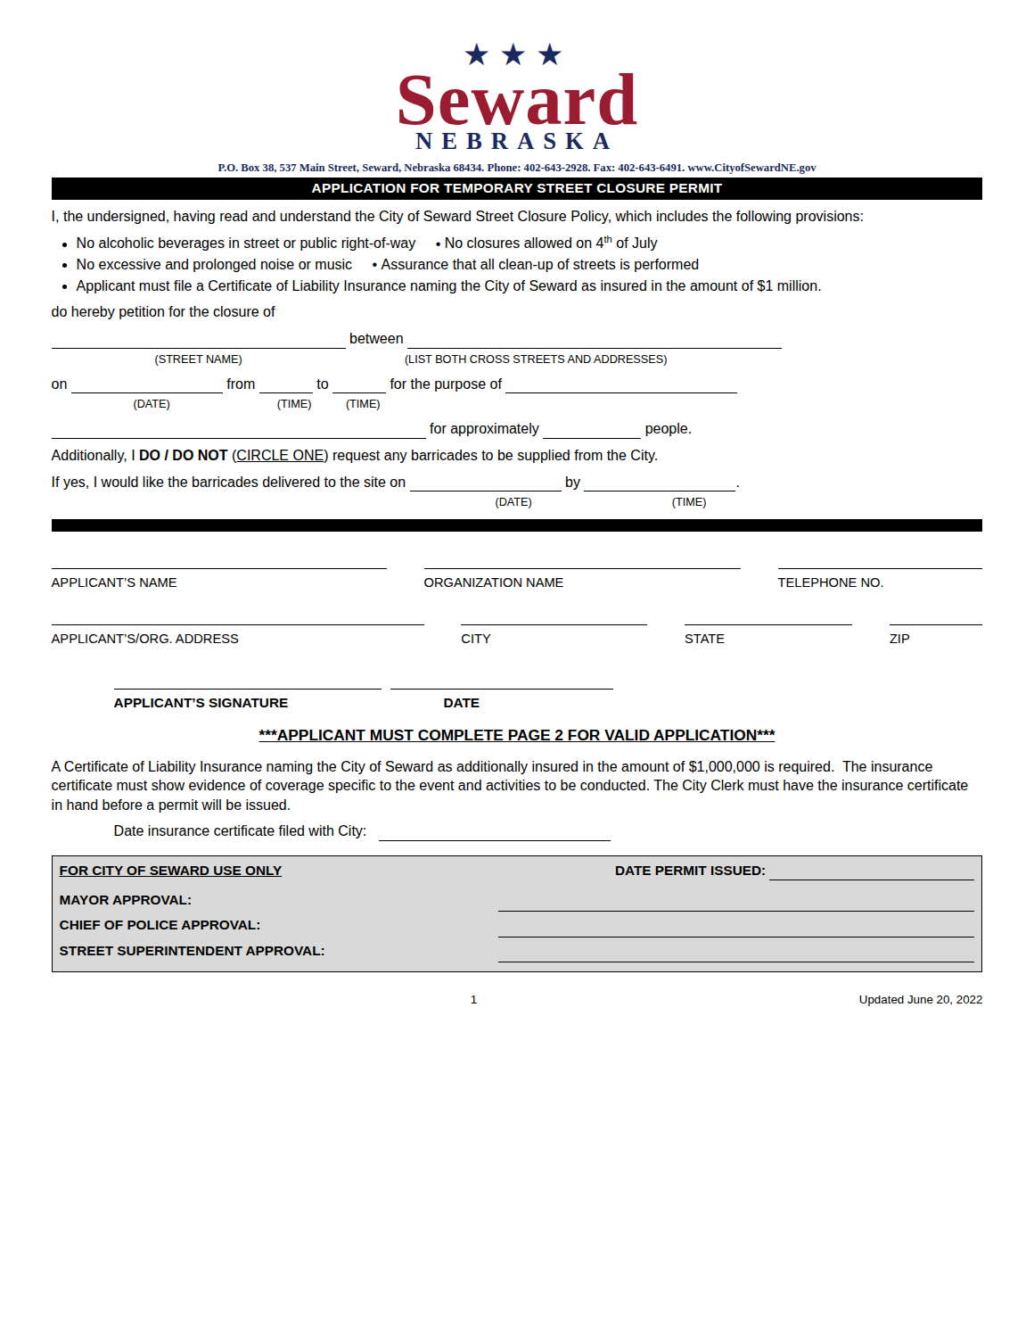★★★
Seward
NEBRASKA
P.O. Box 38, 537 Main Street, Seward, Nebraska 68434. Phone: 402-643-2928. Fax: 402-643-6491. www.CityofSewardNE.gov
APPLICATION FOR TEMPORARY STREET CLOSURE PERMIT
I, the undersigned, having read and understand the City of Seward Street Closure Policy, which includes the following provisions:
No alcoholic beverages in street or public right-of-way No closures allowed on 4th of July
No excessive and prolonged noise or music Assurance that all clean-up of streets is performed
Applicant must file a Certificate of Liability Insurance naming the City of Seward as insured in the amount of $1 million.
do hereby petition for the closure of
between
(STREET NAME) (LIST BOTH CROSS STREETS AND ADDRESSES)
on from to for the purpose of
(DATE) (TIME) (TIME)
for approximately people.
Additionally, I DO / DO NOT (CIRCLE ONE) request any barricades to be supplied from the City.
If yes, I would like the barricades delivered to the site on by .
(DATE) (TIME)
| APPLICANT’S NAME | | ORGANIZATION NAME | | TELEPHONE NO. |
| APPLICANT’S/ORG. ADDRESS | | CITY | | STATE | | ZIP |
APPLICANT’S SIGNATURE DATE
***APPLICANT MUST COMPLETE PAGE 2 FOR VALID APPLICATION***
A Certificate of Liability Insurance naming the City of Seward as additionally insured in the amount of $1,000,000 is required. The insurance certificate must show evidence of coverage specific to the event and activities to be conducted. The City Clerk must have the insurance certificate in hand before a permit will be issued.
Date insurance certificate filed with City:
FOR CITY OF SEWARD USE ONLY DATE PERMIT ISSUED:
| MAYOR APPROVAL: | |
| CHIEF OF POLICE APPROVAL: | |
| STREET SUPERINTENDENT APPROVAL: | |
1 Updated June 20, 2022